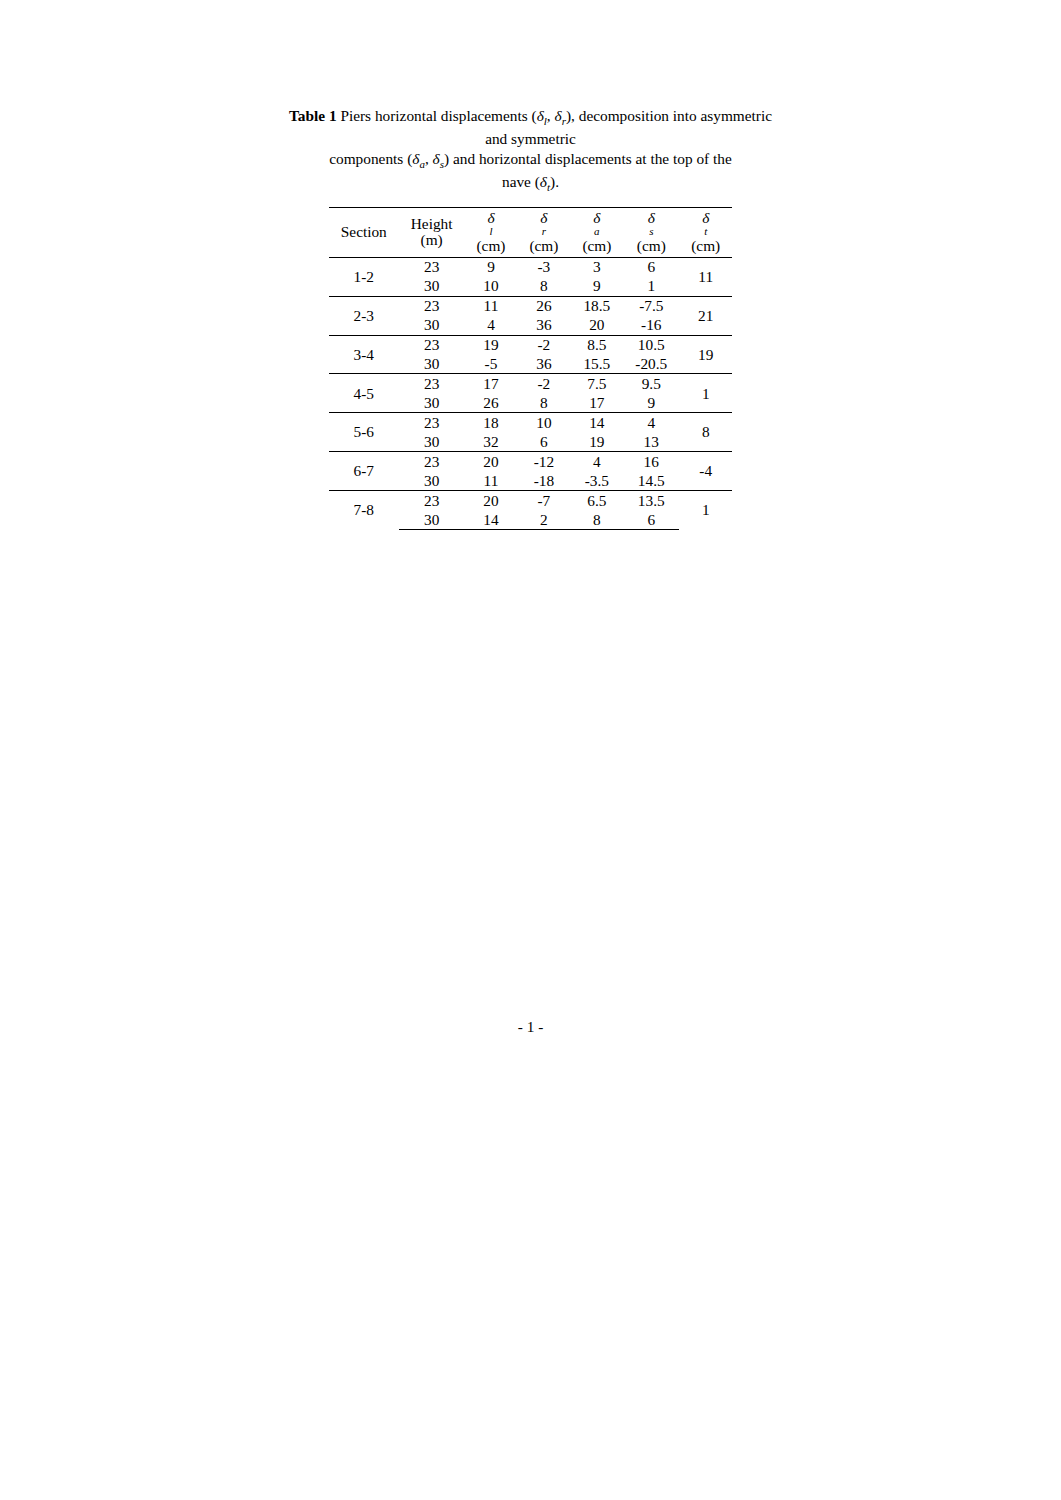Table 1 Piers horizontal displacements (δl, δr), decomposition into asymmetric and symmetric components (δa, δs) and horizontal displacements at the top of the nave (δt).
| Section | Height (m) | δ l (cm) | δ r (cm) | δ a (cm) | δ s (cm) | δ t (cm) |
| --- | --- | --- | --- | --- | --- | --- |
| 1-2 | 23 | 9 | -3 | 3 | 6 | 11 |
| 30 | 10 | 8 | 9 | 1 |
| 2-3 | 23 | 11 | 26 | 18.5 | -7.5 | 21 |
| 30 | 4 | 36 | 20 | -16 |
| 3-4 | 23 | 19 | -2 | 8.5 | 10.5 | 19 |
| 30 | -5 | 36 | 15.5 | -20.5 |
| 4-5 | 23 | 17 | -2 | 7.5 | 9.5 | 1 |
| 30 | 26 | 8 | 17 | 9 |
| 5-6 | 23 | 18 | 10 | 14 | 4 | 8 |
| 30 | 32 | 6 | 19 | 13 |
| 6-7 | 23 | 20 | -12 | 4 | 16 | -4 |
| 30 | 11 | -18 | -3.5 | 14.5 |
| 7-8 | 23 | 20 | -7 | 6.5 | 13.5 | 1 |
| 30 | 14 | 2 | 8 | 6 |
- 1 -